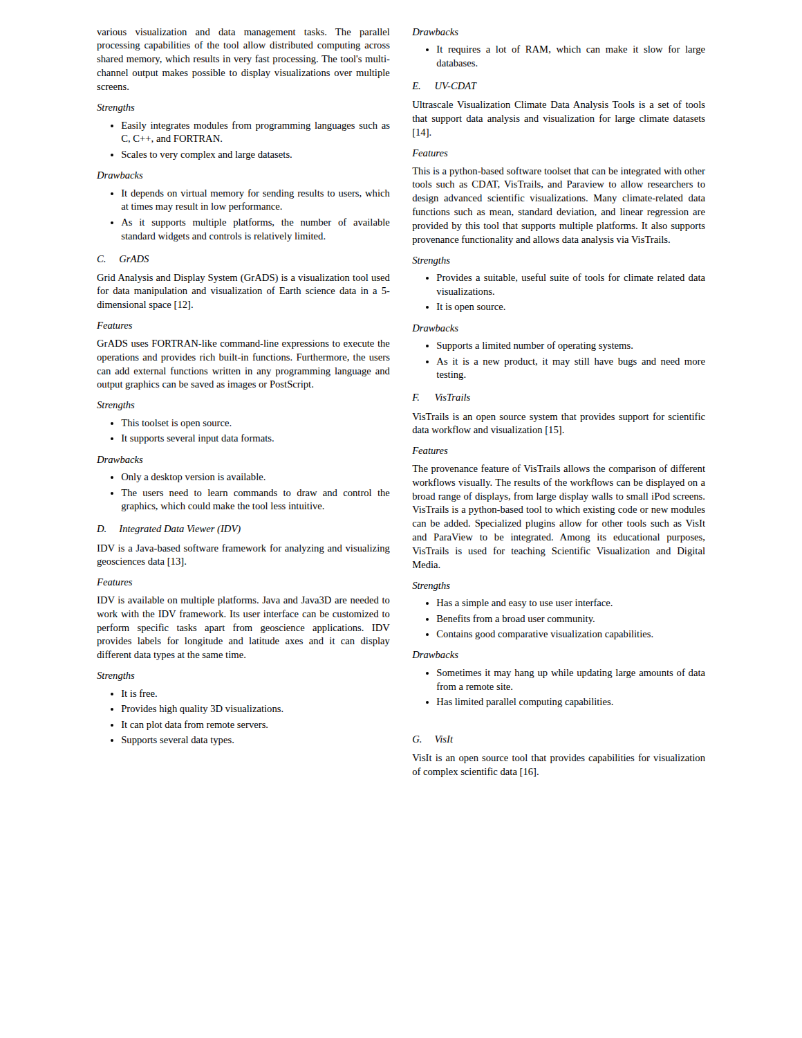various visualization and data management tasks. The parallel processing capabilities of the tool allow distributed computing across shared memory, which results in very fast processing. The tool's multi-channel output makes possible to display visualizations over multiple screens.
Strengths
Easily integrates modules from programming languages such as C, C++, and FORTRAN.
Scales to very complex and large datasets.
Drawbacks
It depends on virtual memory for sending results to users, which at times may result in low performance.
As it supports multiple platforms, the number of available standard widgets and controls is relatively limited.
C. GrADS
Grid Analysis and Display System (GrADS) is a visualization tool used for data manipulation and visualization of Earth science data in a 5-dimensional space [12].
Features
GrADS uses FORTRAN-like command-line expressions to execute the operations and provides rich built-in functions. Furthermore, the users can add external functions written in any programming language and output graphics can be saved as images or PostScript.
Strengths
This toolset is open source.
It supports several input data formats.
Drawbacks
Only a desktop version is available.
The users need to learn commands to draw and control the graphics, which could make the tool less intuitive.
D. Integrated Data Viewer (IDV)
IDV is a Java-based software framework for analyzing and visualizing geosciences data [13].
Features
IDV is available on multiple platforms. Java and Java3D are needed to work with the IDV framework. Its user interface can be customized to perform specific tasks apart from geoscience applications. IDV provides labels for longitude and latitude axes and it can display different data types at the same time.
Strengths
It is free.
Provides high quality 3D visualizations.
It can plot data from remote servers.
Supports several data types.
Drawbacks
It requires a lot of RAM, which can make it slow for large databases.
E. UV-CDAT
Ultrascale Visualization Climate Data Analysis Tools is a set of tools that support data analysis and visualization for large climate datasets [14].
Features
This is a python-based software toolset that can be integrated with other tools such as CDAT, VisTrails, and Paraview to allow researchers to design advanced scientific visualizations. Many climate-related data functions such as mean, standard deviation, and linear regression are provided by this tool that supports multiple platforms. It also supports provenance functionality and allows data analysis via VisTrails.
Strengths
Provides a suitable, useful suite of tools for climate related data visualizations.
It is open source.
Drawbacks
Supports a limited number of operating systems.
As it is a new product, it may still have bugs and need more testing.
F. VisTrails
VisTrails is an open source system that provides support for scientific data workflow and visualization [15].
Features
The provenance feature of VisTrails allows the comparison of different workflows visually. The results of the workflows can be displayed on a broad range of displays, from large display walls to small iPod screens. VisTrails is a python-based tool to which existing code or new modules can be added. Specialized plugins allow for other tools such as VisIt and ParaView to be integrated. Among its educational purposes, VisTrails is used for teaching Scientific Visualization and Digital Media.
Strengths
Has a simple and easy to use user interface.
Benefits from a broad user community.
Contains good comparative visualization capabilities.
Drawbacks
Sometimes it may hang up while updating large amounts of data from a remote site.
Has limited parallel computing capabilities.
G. VisIt
VisIt is an open source tool that provides capabilities for visualization of complex scientific data [16].